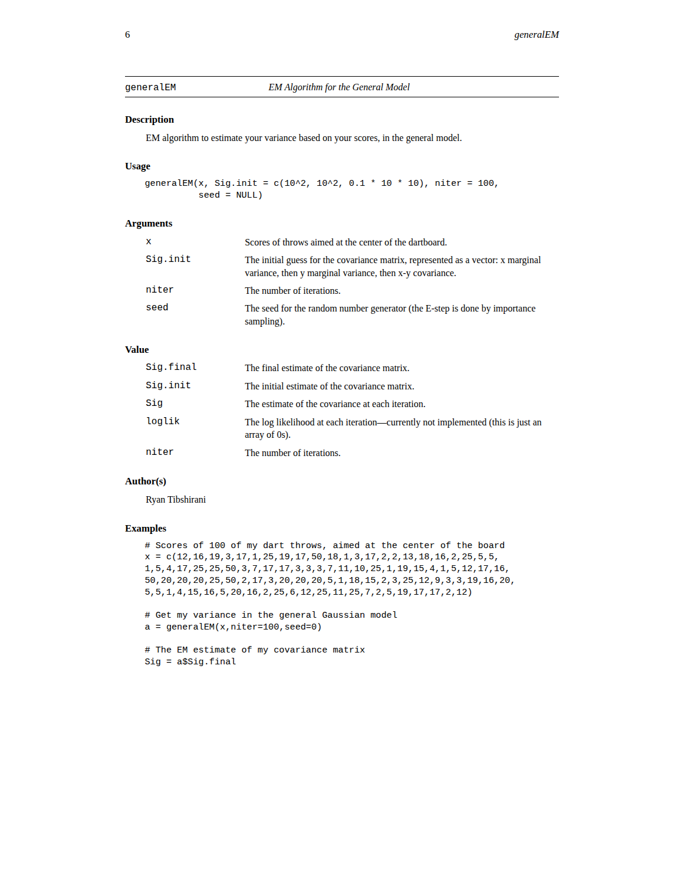6 generalEM
generalEM EM Algorithm for the General Model
Description
EM algorithm to estimate your variance based on your scores, in the general model.
Usage
generalEM(x, Sig.init = c(10^2, 10^2, 0.1 * 10 * 10), niter = 100,
          seed = NULL)
Arguments
x
Scores of throws aimed at the center of the dartboard.
Sig.init
The initial guess for the covariance matrix, represented as a vector: x marginal variance, then y marginal variance, then x-y covariance.
niter
The number of iterations.
seed
The seed for the random number generator (the E-step is done by importance sampling).
Value
Sig.final
The final estimate of the covariance matrix.
Sig.init
The initial estimate of the covariance matrix.
Sig
The estimate of the covariance at each iteration.
loglik
The log likelihood at each iteration—currently not implemented (this is just an array of 0s).
niter
The number of iterations.
Author(s)
Ryan Tibshirani
Examples
# Scores of 100 of my dart throws, aimed at the center of the board
x = c(12,16,19,3,17,1,25,19,17,50,18,1,3,17,2,2,13,18,16,2,25,5,5,
1,5,4,17,25,25,50,3,7,17,17,3,3,3,7,11,10,25,1,19,15,4,1,5,12,17,16,
50,20,20,20,25,50,2,17,3,20,20,20,5,1,18,15,2,3,25,12,9,3,3,19,16,20,
5,5,1,4,15,16,5,20,16,2,25,6,12,25,11,25,7,2,5,19,17,17,2,12)

# Get my variance in the general Gaussian model
a = generalEM(x,niter=100,seed=0)

# The EM estimate of my covariance matrix
Sig = a$Sig.final